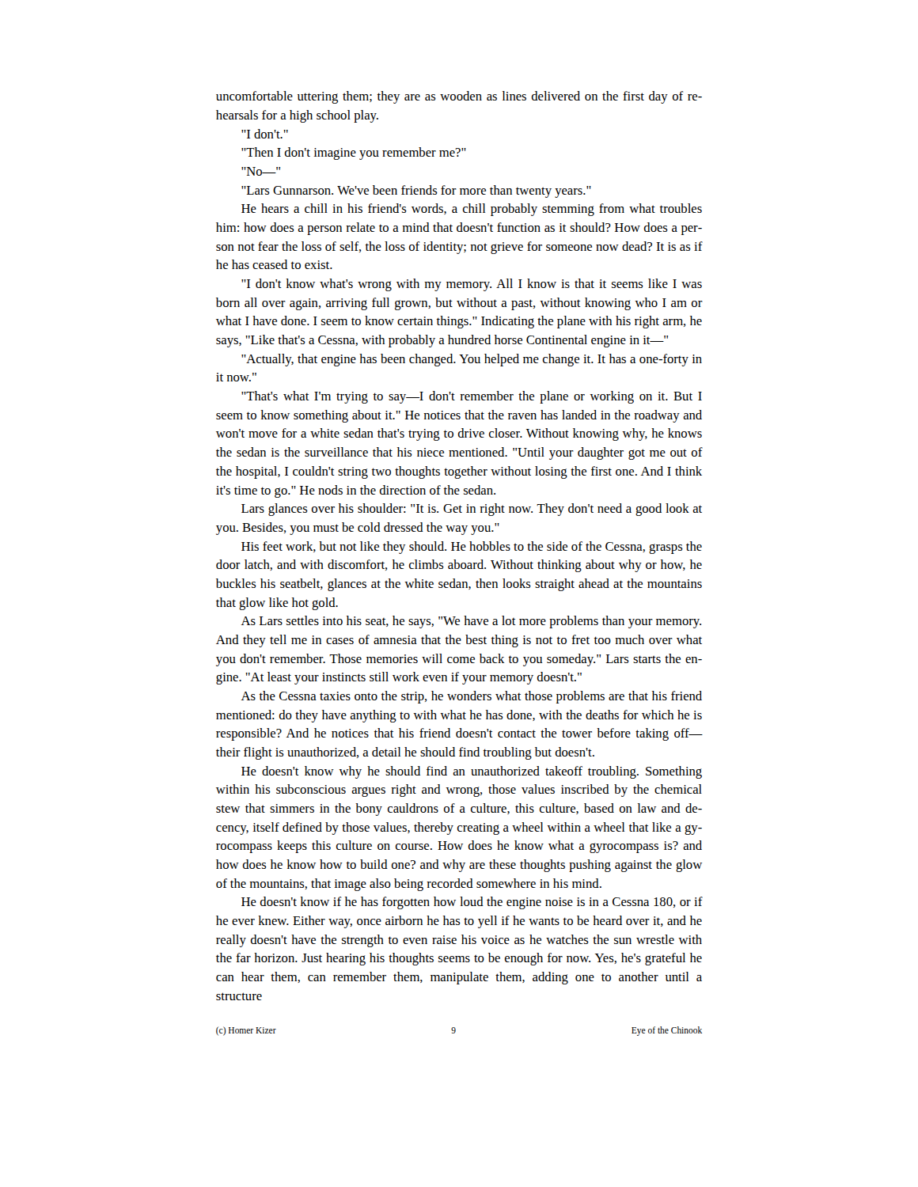uncomfortable uttering them; they are as wooden as lines delivered on the first day of rehearsals for a high school play.
"I don't."
"Then I don't imagine you remember me?"
"No—"
"Lars Gunnarson. We've been friends for more than twenty years."
He hears a chill in his friend's words, a chill probably stemming from what troubles him: how does a person relate to a mind that doesn't function as it should? How does a person not fear the loss of self, the loss of identity; not grieve for someone now dead? It is as if he has ceased to exist.
"I don't know what's wrong with my memory. All I know is that it seems like I was born all over again, arriving full grown, but without a past, without knowing who I am or what I have done. I seem to know certain things." Indicating the plane with his right arm, he says, "Like that's a Cessna, with probably a hundred horse Continental engine in it—"
"Actually, that engine has been changed. You helped me change it. It has a one-forty in it now."
"That's what I'm trying to say—I don't remember the plane or working on it. But I seem to know something about it." He notices that the raven has landed in the roadway and won't move for a white sedan that's trying to drive closer. Without knowing why, he knows the sedan is the surveillance that his niece mentioned. "Until your daughter got me out of the hospital, I couldn't string two thoughts together without losing the first one. And I think it's time to go." He nods in the direction of the sedan.
Lars glances over his shoulder: "It is. Get in right now. They don't need a good look at you. Besides, you must be cold dressed the way you."
His feet work, but not like they should. He hobbles to the side of the Cessna, grasps the door latch, and with discomfort, he climbs aboard. Without thinking about why or how, he buckles his seatbelt, glances at the white sedan, then looks straight ahead at the mountains that glow like hot gold.
As Lars settles into his seat, he says, "We have a lot more problems than your memory. And they tell me in cases of amnesia that the best thing is not to fret too much over what you don't remember. Those memories will come back to you someday." Lars starts the engine. "At least your instincts still work even if your memory doesn't."
As the Cessna taxies onto the strip, he wonders what those problems are that his friend mentioned: do they have anything to with what he has done, with the deaths for which he is responsible? And he notices that his friend doesn't contact the tower before taking off—their flight is unauthorized, a detail he should find troubling but doesn't.
He doesn't know why he should find an unauthorized takeoff troubling. Something within his subconscious argues right and wrong, those values inscribed by the chemical stew that simmers in the bony cauldrons of a culture, this culture, based on law and decency, itself defined by those values, thereby creating a wheel within a wheel that like a gyrocompass keeps this culture on course. How does he know what a gyrocompass is? and how does he know how to build one? and why are these thoughts pushing against the glow of the mountains, that image also being recorded somewhere in his mind.
He doesn't know if he has forgotten how loud the engine noise is in a Cessna 180, or if he ever knew. Either way, once airborn he has to yell if he wants to be heard over it, and he really doesn't have the strength to even raise his voice as he watches the sun wrestle with the far horizon. Just hearing his thoughts seems to be enough for now. Yes, he's grateful he can hear them, can remember them, manipulate them, adding one to another until a structure
(c) Homer Kizer
9
Eye of the Chinook